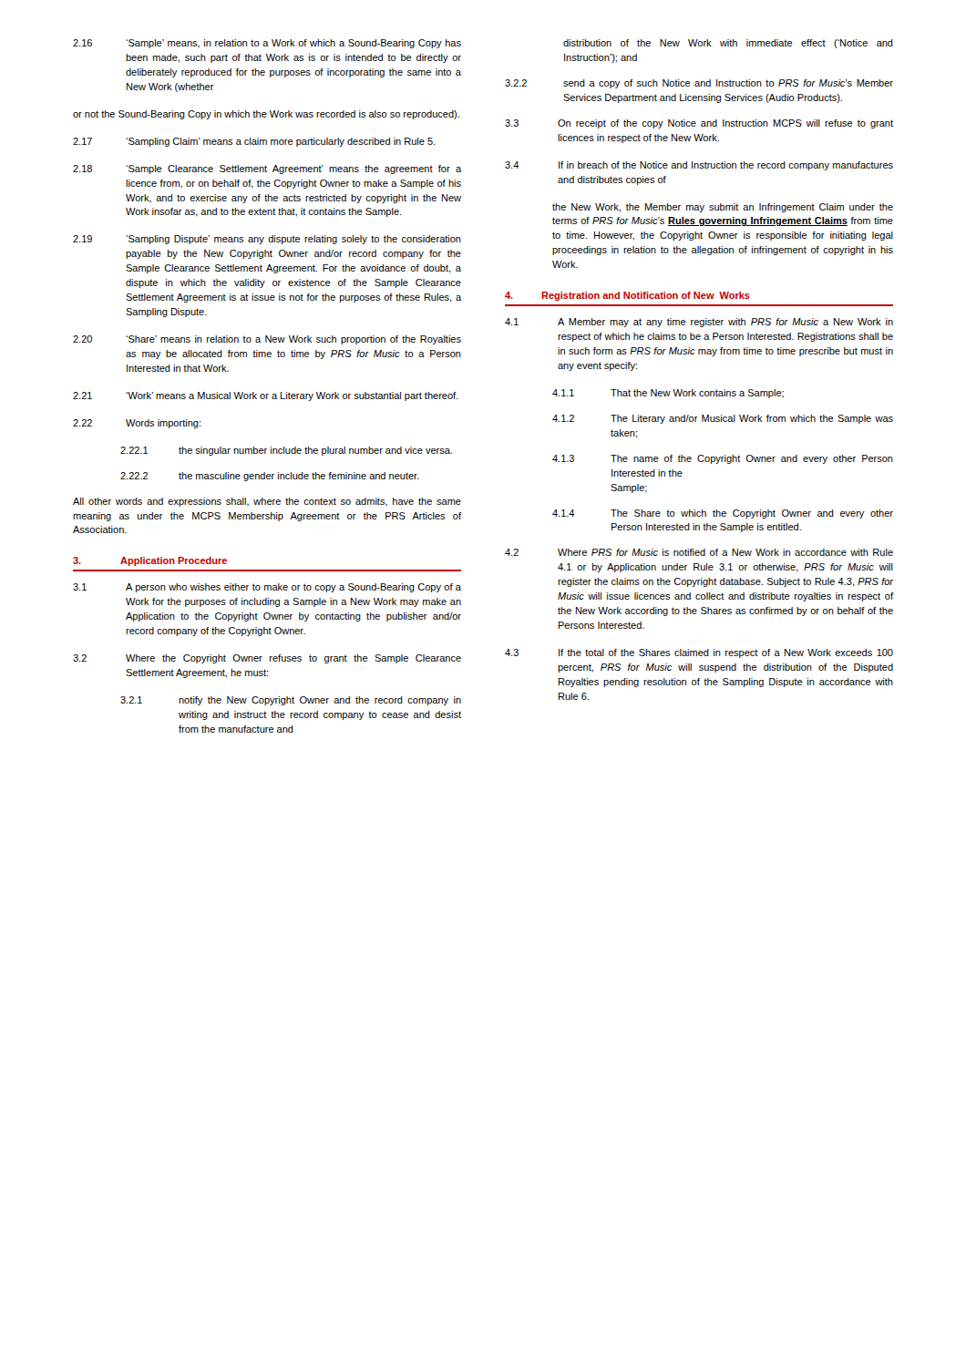2.16
‘Sample’ means, in relation to a Work of which a Sound-Bearing Copy has been made, such part of that Work as is or is intended to be directly or deliberately reproduced for the purposes of incorporating the same into a New Work (whether
or not the Sound-Bearing Copy in which the Work was recorded is also so reproduced).
2.17
‘Sampling Claim’ means a claim more particularly described in Rule 5.
2.18
‘Sample Clearance Settlement Agreement’ means the agreement for a licence from, or on behalf of, the Copyright Owner to make a Sample of his Work, and to exercise any of the acts restricted by copyright in the New Work insofar as, and to the extent that, it contains the Sample.
2.19
‘Sampling Dispute’ means any dispute relating solely to the consideration payable by the New Copyright Owner and/or record company for the Sample Clearance Settlement Agreement. For the avoidance of doubt, a dispute in which the validity or existence of the Sample Clearance Settlement Agreement is at issue is not for the purposes of these Rules, a Sampling Dispute.
2.20
‘Share’ means in relation to a New Work such proportion of the Royalties as may be allocated from time to time by PRS for Music to a Person Interested in that Work.
2.21
‘Work’ means a Musical Work or a Literary Work or substantial part thereof.
2.22
Words importing:
2.22.1
the singular number include the plural number and vice versa.
2.22.2
the masculine gender include the feminine and neuter.
All other words and expressions shall, where the context so admits, have the same meaning as under the MCPS Membership Agreement or the PRS Articles of Association.
3.
Application Procedure
3.1
A person who wishes either to make or to copy a Sound-Bearing Copy of a Work for the purposes of including a Sample in a New Work may make an Application to the Copyright Owner by contacting the publisher and/or record company of the Copyright Owner.
3.2
Where the Copyright Owner refuses to grant the Sample Clearance Settlement Agreement, he must:
3.2.1
notify the New Copyright Owner and the record company in writing and instruct the record company to cease and desist from the manufacture and
distribution of the New Work with immediate effect (‘Notice and Instruction’); and
3.2.2
send a copy of such Notice and Instruction to PRS for Music’s Member Services Department and Licensing Services (Audio Products).
3.3
On receipt of the copy Notice and Instruction MCPS will refuse to grant licences in respect of the New Work.
3.4
If in breach of the Notice and Instruction the record company manufactures and distributes copies of
the New Work, the Member may submit an Infringement Claim under the terms of PRS for Music’s Rules governing Infringement Claims from time to time. However, the Copyright Owner is responsible for initiating legal proceedings in relation to the allegation of infringement of copyright in his Work.
4.
Registration and Notification of New Works
4.1
A Member may at any time register with PRS for Music a New Work in respect of which he claims to be a Person Interested. Registrations shall be in such form as PRS for Music may from time to time prescribe but must in any event specify:
4.1.1
That the New Work contains a Sample;
4.1.2
The Literary and/or Musical Work from which the Sample was taken;
4.1.3
The name of the Copyright Owner and every other Person Interested in the
Sample;
4.1.4
The Share to which the Copyright Owner and every other Person Interested in the Sample is entitled.
4.2
Where PRS for Music is notified of a New Work in accordance with Rule 4.1 or by Application under Rule 3.1 or otherwise, PRS for Music will register the claims on the Copyright database. Subject to Rule 4.3, PRS for Music will issue licences and collect and distribute royalties in respect of the New Work according to the Shares as confirmed by or on behalf of the Persons Interested.
4.3
If the total of the Shares claimed in respect of a New Work exceeds 100 percent, PRS for Music will suspend the distribution of the Disputed Royalties pending resolution of the Sampling Dispute in accordance with Rule 6.